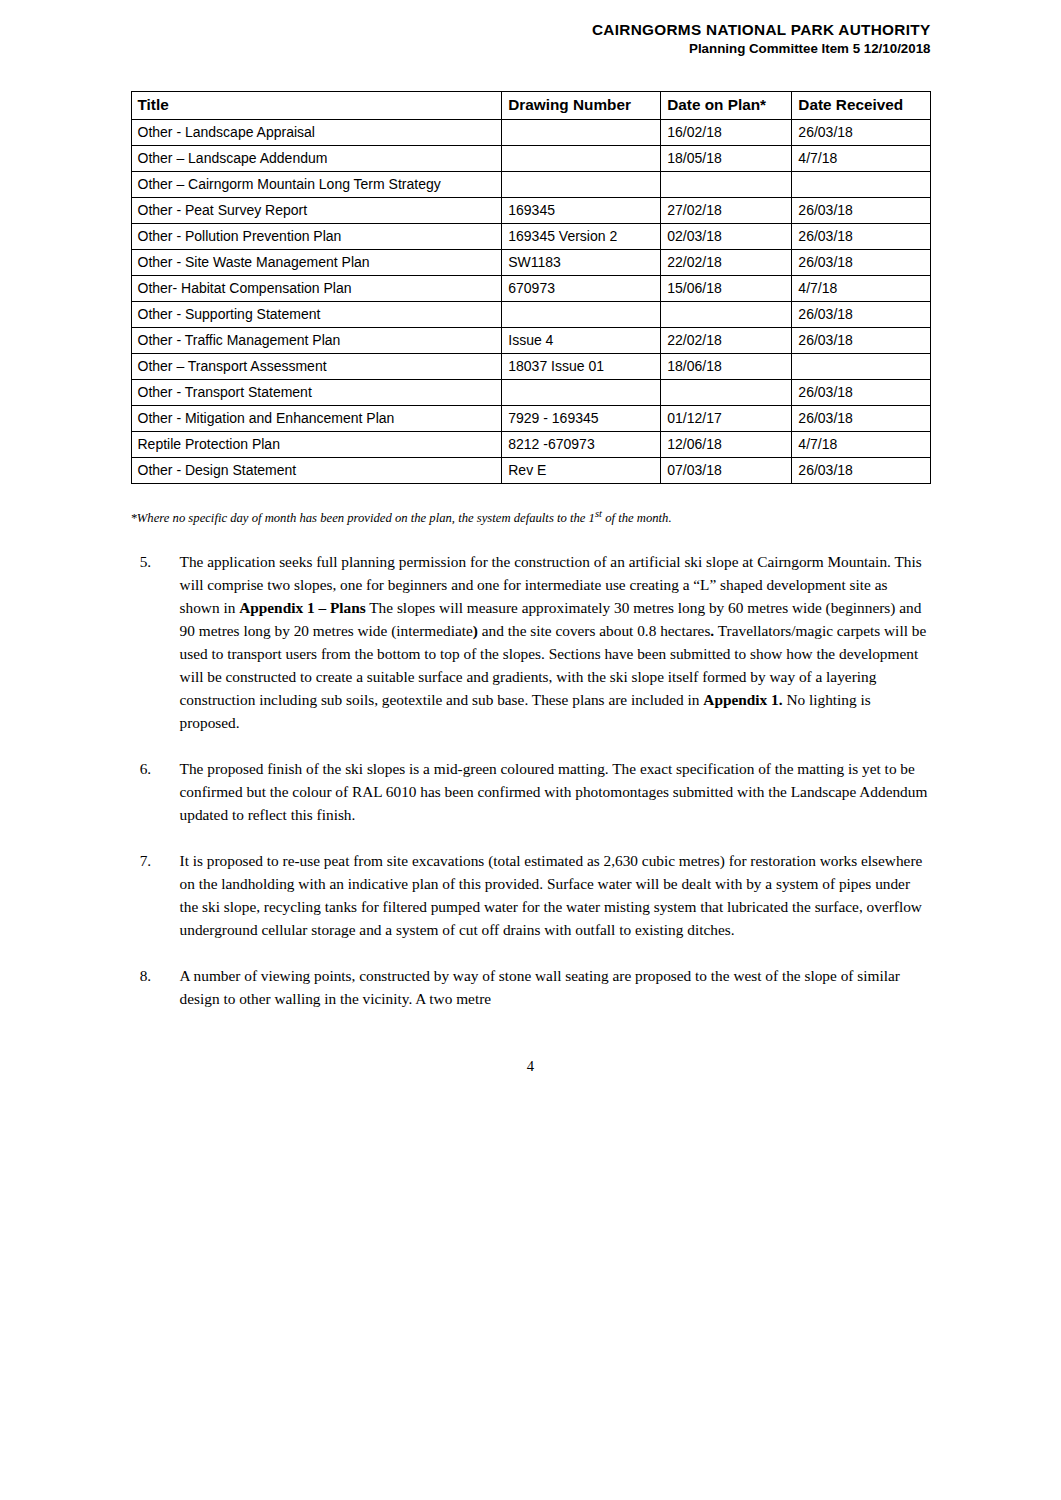CAIRNGORMS NATIONAL PARK AUTHORITY
Planning Committee Item 5 12/10/2018
| Title | Drawing Number | Date on Plan* | Date Received |
| --- | --- | --- | --- |
| Other - Landscape Appraisal | | 16/02/18 | 26/03/18 |
| Other – Landscape Addendum | | 18/05/18 | 4/7/18 |
| Other – Cairngorm Mountain Long Term Strategy | | | |
| Other - Peat Survey Report | 169345 | 27/02/18 | 26/03/18 |
| Other - Pollution Prevention Plan | 169345 Version 2 | 02/03/18 | 26/03/18 |
| Other - Site Waste Management Plan | SW1183 | 22/02/18 | 26/03/18 |
| Other- Habitat Compensation Plan | 670973 | 15/06/18 | 4/7/18 |
| Other - Supporting Statement | | | 26/03/18 |
| Other - Traffic Management Plan | Issue 4 | 22/02/18 | 26/03/18 |
| Other – Transport Assessment | 18037 Issue 01 | 18/06/18 | |
| Other - Transport Statement | | | 26/03/18 |
| Other - Mitigation and Enhancement Plan | 7929 - 169345 | 01/12/17 | 26/03/18 |
| Reptile Protection Plan | 8212 -670973 | 12/06/18 | 4/7/18 |
| Other - Design Statement | Rev E | 07/03/18 | 26/03/18 |
*Where no specific day of month has been provided on the plan, the system defaults to the 1st of the month.
The application seeks full planning permission for the construction of an artificial ski slope at Cairngorm Mountain. This will comprise two slopes, one for beginners and one for intermediate use creating a “L” shaped development site as shown in Appendix 1 – Plans The slopes will measure approximately 30 metres long by 60 metres wide (beginners) and 90 metres long by 20 metres wide (intermediate) and the site covers about 0.8 hectares. Travellators/magic carpets will be used to transport users from the bottom to top of the slopes. Sections have been submitted to show how the development will be constructed to create a suitable surface and gradients, with the ski slope itself formed by way of a layering construction including sub soils, geotextile and sub base. These plans are included in Appendix 1. No lighting is proposed.
The proposed finish of the ski slopes is a mid-green coloured matting. The exact specification of the matting is yet to be confirmed but the colour of RAL 6010 has been confirmed with photomontages submitted with the Landscape Addendum updated to reflect this finish.
It is proposed to re-use peat from site excavations (total estimated as 2,630 cubic metres) for restoration works elsewhere on the landholding with an indicative plan of this provided. Surface water will be dealt with by a system of pipes under the ski slope, recycling tanks for filtered pumped water for the water misting system that lubricated the surface, overflow underground cellular storage and a system of cut off drains with outfall to existing ditches.
A number of viewing points, constructed by way of stone wall seating are proposed to the west of the slope of similar design to other walling in the vicinity. A two metre
4